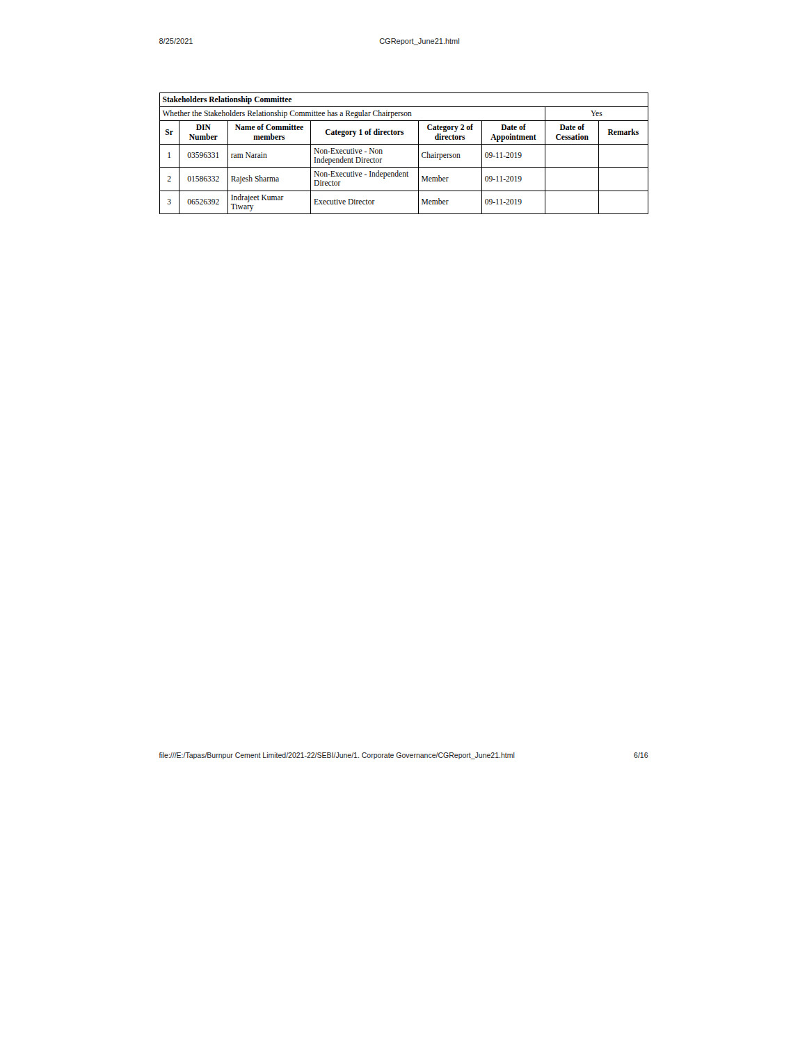8/25/2021
CGReport_June21.html
| Stakeholders Relationship Committee |
| Whether the Stakeholders Relationship Committee has a Regular Chairperson | Yes |
| Sr | DIN Number | Name of Committee members | Category 1 of directors | Category 2 of directors | Date of Appointment | Date of Cessation | Remarks |
| 1 | 03596331 | ram Narain | Non-Executive - Non Independent Director | Chairperson | 09-11-2019 | | |
| 2 | 01586332 | Rajesh Sharma | Non-Executive - Independent Director | Member | 09-11-2019 | | |
| 3 | 06526392 | Indrajeet Kumar Tiwary | Executive Director | Member | 09-11-2019 | | |
file:///E:/Tapas/Burnpur Cement Limited/2021-22/SEBI/June/1. Corporate Governance/CGReport_June21.html
6/16